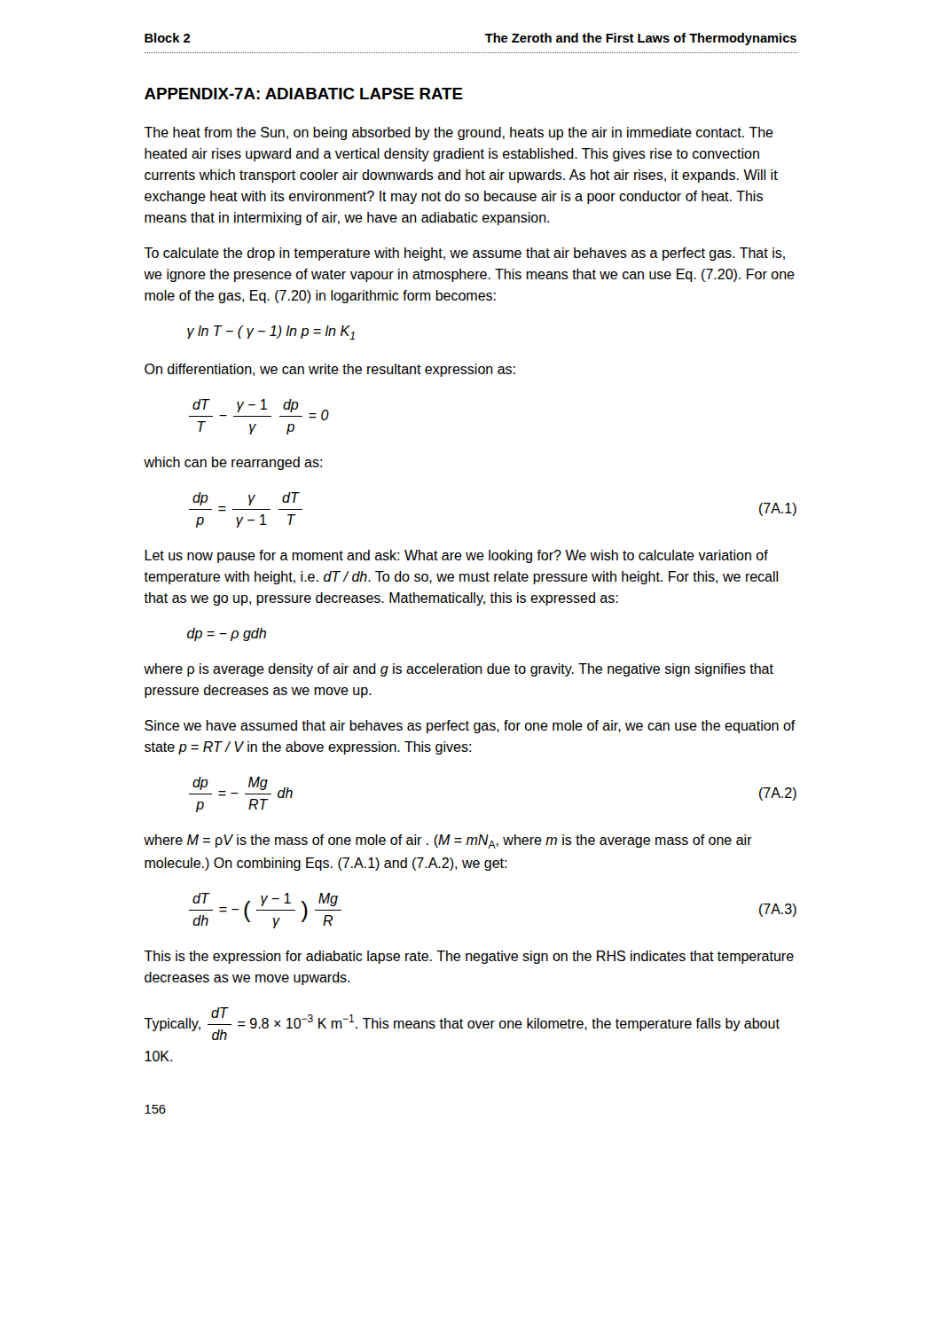Block 2
The Zeroth and the First Laws of Thermodynamics
APPENDIX-7A: ADIABATIC LAPSE RATE
The heat from the Sun, on being absorbed by the ground, heats up the air in immediate contact. The heated air rises upward and a vertical density gradient is established. This gives rise to convection currents which transport cooler air downwards and hot air upwards. As hot air rises, it expands. Will it exchange heat with its environment? It may not do so because air is a poor conductor of heat. This means that in intermixing of air, we have an adiabatic expansion.
To calculate the drop in temperature with height, we assume that air behaves as a perfect gas. That is, we ignore the presence of water vapour in atmosphere. This means that we can use Eq. (7.20). For one mole of the gas, Eq. (7.20) in logarithmic form becomes:
γ ln T − ( γ − 1) ln p = ln K1
On differentiation, we can write the resultant expression as:
dT T − γ − 1 γ dp p = 0
which can be rearranged as:
dp p = γγ − 1 dT T
(7A.1)
Let us now pause for a moment and ask: What are we looking for? We wish to calculate variation of temperature with height, i.e. dT / dh. To do so, we must relate pressure with height. For this, we recall that as we go up, pressure decreases. Mathematically, this is expressed as:
dp = − ρ gdh
where ρ is average density of air and g is acceleration due to gravity. The negative sign signifies that pressure decreases as we move up.
Since we have assumed that air behaves as perfect gas, for one mole of air, we can use the equation of state p = RT / V in the above expression. This gives:
dp p = − Mg RT dh
(7A.2)
where M = ρV is the mass of one mole of air . (M = mNA, where m is the average mass of one air molecule.) On combining Eqs. (7.A.1) and (7.A.2), we get:
dT dh = − ( γ − 1 γ ) Mg R
(7A.3)
This is the expression for adiabatic lapse rate. The negative sign on the RHS indicates that temperature decreases as we move upwards.
Typically, dT dh = 9.8 × 10−3 K m−1. This means that over one kilometre, the temperature falls by about 10K.
156